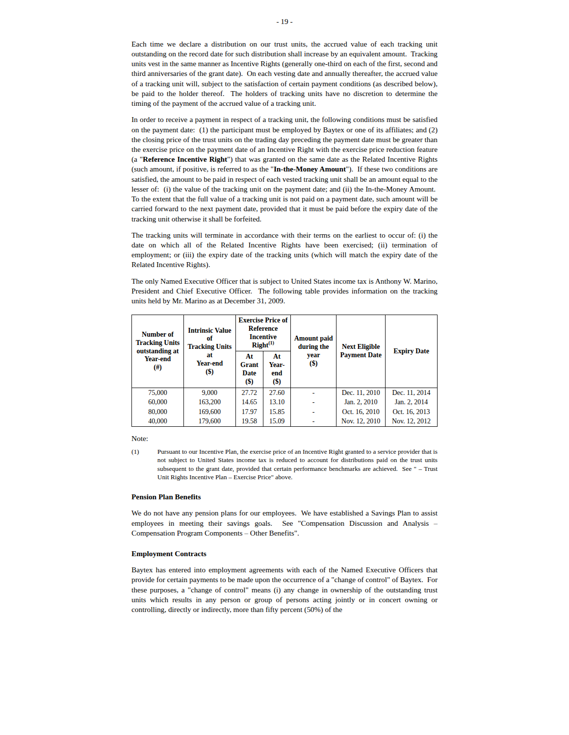- 19 -
Each time we declare a distribution on our trust units, the accrued value of each tracking unit outstanding on the record date for such distribution shall increase by an equivalent amount. Tracking units vest in the same manner as Incentive Rights (generally one-third on each of the first, second and third anniversaries of the grant date). On each vesting date and annually thereafter, the accrued value of a tracking unit will, subject to the satisfaction of certain payment conditions (as described below), be paid to the holder thereof. The holders of tracking units have no discretion to determine the timing of the payment of the accrued value of a tracking unit.
In order to receive a payment in respect of a tracking unit, the following conditions must be satisfied on the payment date: (1) the participant must be employed by Baytex or one of its affiliates; and (2) the closing price of the trust units on the trading day preceding the payment date must be greater than the exercise price on the payment date of an Incentive Right with the exercise price reduction feature (a "Reference Incentive Right") that was granted on the same date as the Related Incentive Rights (such amount, if positive, is referred to as the "In-the-Money Amount"). If these two conditions are satisfied, the amount to be paid in respect of each vested tracking unit shall be an amount equal to the lesser of: (i) the value of the tracking unit on the payment date; and (ii) the In-the-Money Amount. To the extent that the full value of a tracking unit is not paid on a payment date, such amount will be carried forward to the next payment date, provided that it must be paid before the expiry date of the tracking unit otherwise it shall be forfeited.
The tracking units will terminate in accordance with their terms on the earliest to occur of: (i) the date on which all of the Related Incentive Rights have been exercised; (ii) termination of employment; or (iii) the expiry date of the tracking units (which will match the expiry date of the Related Incentive Rights).
The only Named Executive Officer that is subject to United States income tax is Anthony W. Marino, President and Chief Executive Officer. The following table provides information on the tracking units held by Mr. Marino as at December 31, 2009.
| Number of Tracking Units outstanding at Year-end (#) | Intrinsic Value of Tracking Units at Year-end ($) | Exercise Price of Reference Incentive Right (1) | Amount paid during the year ($) | Next Eligible Payment Date | Expiry Date |
| --- | --- | --- | --- | --- | --- |
| At Grant Date ($) | At Year-end ($) |
| 75,000 | 9,000 | 27.72 | 27.60 | - | Dec. 11, 2010 | Dec. 11, 2014 |
| 60,000 | 163,200 | 14.65 | 13.10 | - | Jan. 2, 2010 | Jan. 2, 2014 |
| 80,000 | 169,600 | 17.97 | 15.85 | - | Oct. 16, 2010 | Oct. 16, 2013 |
| 40,000 | 179,600 | 19.58 | 15.09 | - | Nov. 12, 2010 | Nov. 12, 2012 |
Note:
(1)
Pursuant to our Incentive Plan, the exercise price of an Incentive Right granted to a service provider that is not subject to United States income tax is reduced to account for distributions paid on the trust units subsequent to the grant date, provided that certain performance benchmarks are achieved. See " – Trust Unit Rights Incentive Plan – Exercise Price" above.
Pension Plan Benefits
We do not have any pension plans for our employees. We have established a Savings Plan to assist employees in meeting their savings goals. See "Compensation Discussion and Analysis – Compensation Program Components – Other Benefits".
Employment Contracts
Baytex has entered into employment agreements with each of the Named Executive Officers that provide for certain payments to be made upon the occurrence of a "change of control" of Baytex. For these purposes, a "change of control" means (i) any change in ownership of the outstanding trust units which results in any person or group of persons acting jointly or in concert owning or controlling, directly or indirectly, more than fifty percent (50%) of the